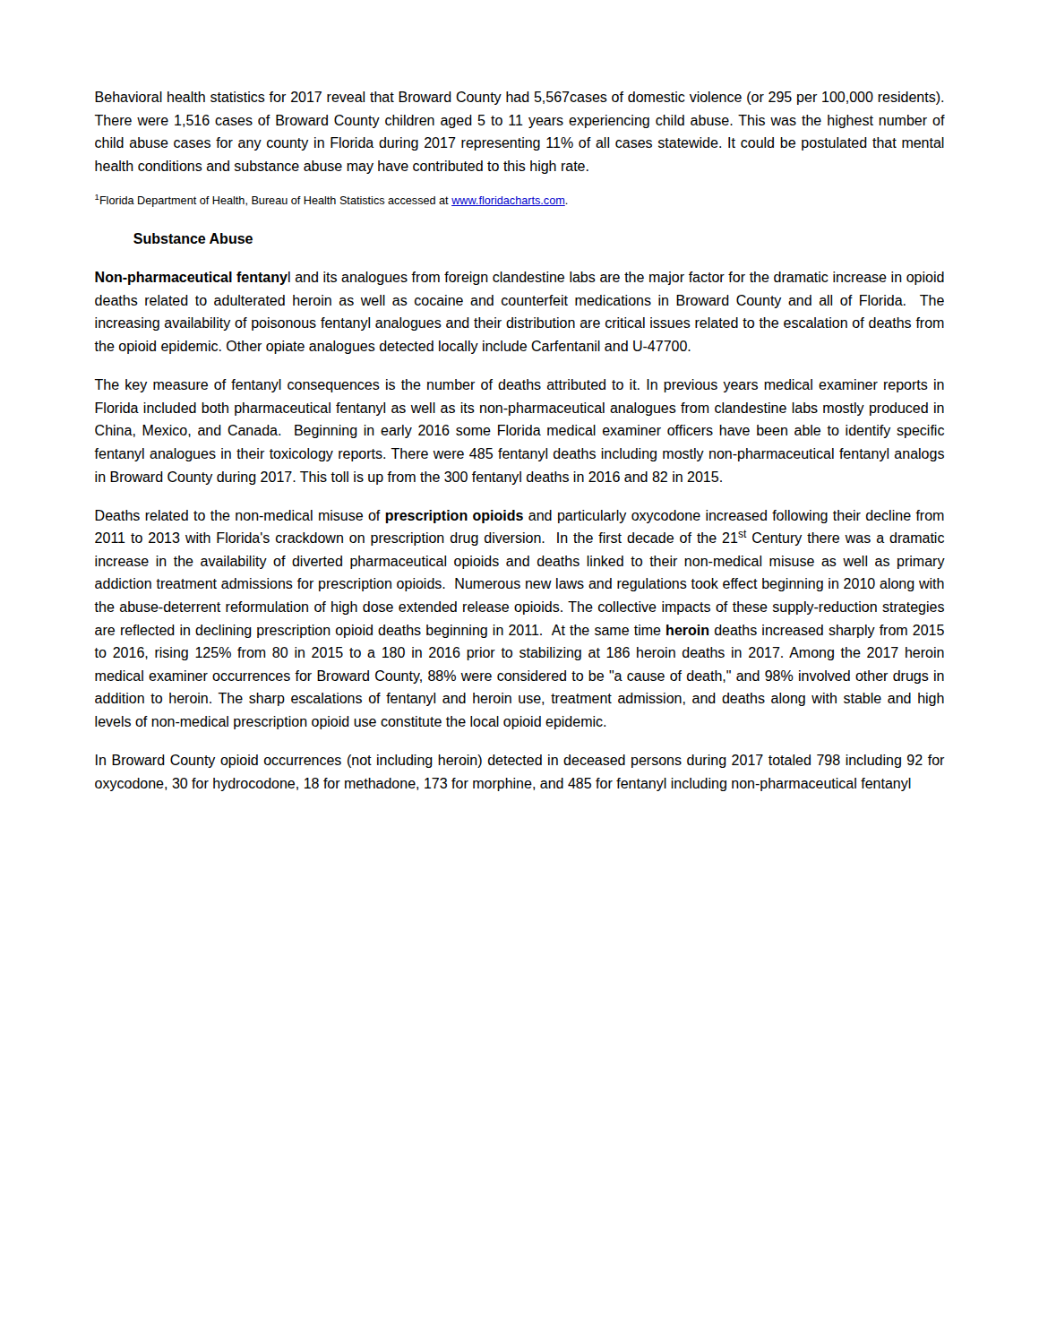Behavioral health statistics for 2017 reveal that Broward County had 5,567cases of domestic violence (or 295 per 100,000 residents). There were 1,516 cases of Broward County children aged 5 to 11 years experiencing child abuse. This was the highest number of child abuse cases for any county in Florida during 2017 representing 11% of all cases statewide. It could be postulated that mental health conditions and substance abuse may have contributed to this high rate.
1Florida Department of Health, Bureau of Health Statistics accessed at www.floridacharts.com.
Substance Abuse
Non-pharmaceutical fentanyl and its analogues from foreign clandestine labs are the major factor for the dramatic increase in opioid deaths related to adulterated heroin as well as cocaine and counterfeit medications in Broward County and all of Florida. The increasing availability of poisonous fentanyl analogues and their distribution are critical issues related to the escalation of deaths from the opioid epidemic. Other opiate analogues detected locally include Carfentanil and U-47700.
The key measure of fentanyl consequences is the number of deaths attributed to it. In previous years medical examiner reports in Florida included both pharmaceutical fentanyl as well as its non-pharmaceutical analogues from clandestine labs mostly produced in China, Mexico, and Canada. Beginning in early 2016 some Florida medical examiner officers have been able to identify specific fentanyl analogues in their toxicology reports. There were 485 fentanyl deaths including mostly non-pharmaceutical fentanyl analogs in Broward County during 2017. This toll is up from the 300 fentanyl deaths in 2016 and 82 in 2015.
Deaths related to the non-medical misuse of prescription opioids and particularly oxycodone increased following their decline from 2011 to 2013 with Florida's crackdown on prescription drug diversion. In the first decade of the 21st Century there was a dramatic increase in the availability of diverted pharmaceutical opioids and deaths linked to their non-medical misuse as well as primary addiction treatment admissions for prescription opioids. Numerous new laws and regulations took effect beginning in 2010 along with the abuse-deterrent reformulation of high dose extended release opioids. The collective impacts of these supply-reduction strategies are reflected in declining prescription opioid deaths beginning in 2011. At the same time heroin deaths increased sharply from 2015 to 2016, rising 125% from 80 in 2015 to a 180 in 2016 prior to stabilizing at 186 heroin deaths in 2017. Among the 2017 heroin medical examiner occurrences for Broward County, 88% were considered to be "a cause of death," and 98% involved other drugs in addition to heroin. The sharp escalations of fentanyl and heroin use, treatment admission, and deaths along with stable and high levels of non-medical prescription opioid use constitute the local opioid epidemic.
In Broward County opioid occurrences (not including heroin) detected in deceased persons during 2017 totaled 798 including 92 for oxycodone, 30 for hydrocodone, 18 for methadone, 173 for morphine, and 485 for fentanyl including non-pharmaceutical fentanyl